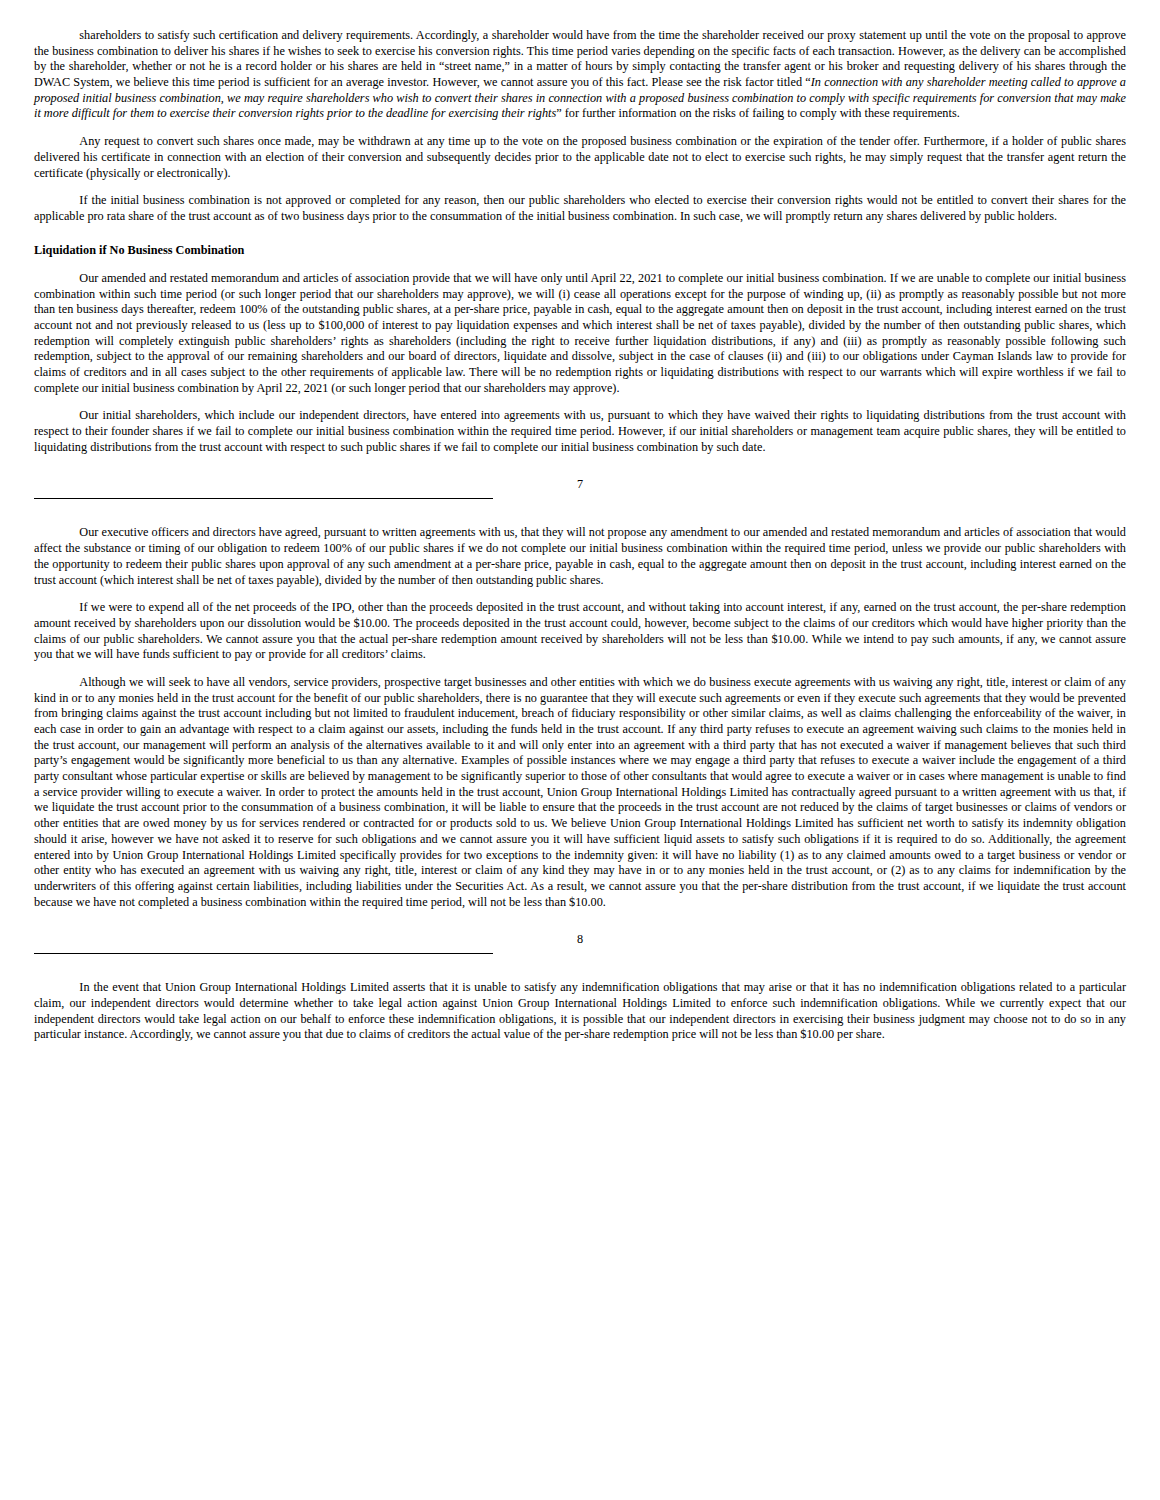shareholders to satisfy such certification and delivery requirements. Accordingly, a shareholder would have from the time the shareholder received our proxy statement up until the vote on the proposal to approve the business combination to deliver his shares if he wishes to seek to exercise his conversion rights. This time period varies depending on the specific facts of each transaction. However, as the delivery can be accomplished by the shareholder, whether or not he is a record holder or his shares are held in “street name,” in a matter of hours by simply contacting the transfer agent or his broker and requesting delivery of his shares through the DWAC System, we believe this time period is sufficient for an average investor. However, we cannot assure you of this fact. Please see the risk factor titled “In connection with any shareholder meeting called to approve a proposed initial business combination, we may require shareholders who wish to convert their shares in connection with a proposed business combination to comply with specific requirements for conversion that may make it more difficult for them to exercise their conversion rights prior to the deadline for exercising their rights” for further information on the risks of failing to comply with these requirements.
Any request to convert such shares once made, may be withdrawn at any time up to the vote on the proposed business combination or the expiration of the tender offer. Furthermore, if a holder of public shares delivered his certificate in connection with an election of their conversion and subsequently decides prior to the applicable date not to elect to exercise such rights, he may simply request that the transfer agent return the certificate (physically or electronically).
If the initial business combination is not approved or completed for any reason, then our public shareholders who elected to exercise their conversion rights would not be entitled to convert their shares for the applicable pro rata share of the trust account as of two business days prior to the consummation of the initial business combination. In such case, we will promptly return any shares delivered by public holders.
Liquidation if No Business Combination
Our amended and restated memorandum and articles of association provide that we will have only until April 22, 2021 to complete our initial business combination. If we are unable to complete our initial business combination within such time period (or such longer period that our shareholders may approve), we will (i) cease all operations except for the purpose of winding up, (ii) as promptly as reasonably possible but not more than ten business days thereafter, redeem 100% of the outstanding public shares, at a per-share price, payable in cash, equal to the aggregate amount then on deposit in the trust account, including interest earned on the trust account not and not previously released to us (less up to $100,000 of interest to pay liquidation expenses and which interest shall be net of taxes payable), divided by the number of then outstanding public shares, which redemption will completely extinguish public shareholders’ rights as shareholders (including the right to receive further liquidation distributions, if any) and (iii) as promptly as reasonably possible following such redemption, subject to the approval of our remaining shareholders and our board of directors, liquidate and dissolve, subject in the case of clauses (ii) and (iii) to our obligations under Cayman Islands law to provide for claims of creditors and in all cases subject to the other requirements of applicable law. There will be no redemption rights or liquidating distributions with respect to our warrants which will expire worthless if we fail to complete our initial business combination by April 22, 2021 (or such longer period that our shareholders may approve).
Our initial shareholders, which include our independent directors, have entered into agreements with us, pursuant to which they have waived their rights to liquidating distributions from the trust account with respect to their founder shares if we fail to complete our initial business combination within the required time period. However, if our initial shareholders or management team acquire public shares, they will be entitled to liquidating distributions from the trust account with respect to such public shares if we fail to complete our initial business combination by such date.
7
Our executive officers and directors have agreed, pursuant to written agreements with us, that they will not propose any amendment to our amended and restated memorandum and articles of association that would affect the substance or timing of our obligation to redeem 100% of our public shares if we do not complete our initial business combination within the required time period, unless we provide our public shareholders with the opportunity to redeem their public shares upon approval of any such amendment at a per-share price, payable in cash, equal to the aggregate amount then on deposit in the trust account, including interest earned on the trust account (which interest shall be net of taxes payable), divided by the number of then outstanding public shares.
If we were to expend all of the net proceeds of the IPO, other than the proceeds deposited in the trust account, and without taking into account interest, if any, earned on the trust account, the per-share redemption amount received by shareholders upon our dissolution would be $10.00. The proceeds deposited in the trust account could, however, become subject to the claims of our creditors which would have higher priority than the claims of our public shareholders. We cannot assure you that the actual per-share redemption amount received by shareholders will not be less than $10.00. While we intend to pay such amounts, if any, we cannot assure you that we will have funds sufficient to pay or provide for all creditors’ claims.
Although we will seek to have all vendors, service providers, prospective target businesses and other entities with which we do business execute agreements with us waiving any right, title, interest or claim of any kind in or to any monies held in the trust account for the benefit of our public shareholders, there is no guarantee that they will execute such agreements or even if they execute such agreements that they would be prevented from bringing claims against the trust account including but not limited to fraudulent inducement, breach of fiduciary responsibility or other similar claims, as well as claims challenging the enforceability of the waiver, in each case in order to gain an advantage with respect to a claim against our assets, including the funds held in the trust account. If any third party refuses to execute an agreement waiving such claims to the monies held in the trust account, our management will perform an analysis of the alternatives available to it and will only enter into an agreement with a third party that has not executed a waiver if management believes that such third party’s engagement would be significantly more beneficial to us than any alternative. Examples of possible instances where we may engage a third party that refuses to execute a waiver include the engagement of a third party consultant whose particular expertise or skills are believed by management to be significantly superior to those of other consultants that would agree to execute a waiver or in cases where management is unable to find a service provider willing to execute a waiver. In order to protect the amounts held in the trust account, Union Group International Holdings Limited has contractually agreed pursuant to a written agreement with us that, if we liquidate the trust account prior to the consummation of a business combination, it will be liable to ensure that the proceeds in the trust account are not reduced by the claims of target businesses or claims of vendors or other entities that are owed money by us for services rendered or contracted for or products sold to us. We believe Union Group International Holdings Limited has sufficient net worth to satisfy its indemnity obligation should it arise, however we have not asked it to reserve for such obligations and we cannot assure you it will have sufficient liquid assets to satisfy such obligations if it is required to do so. Additionally, the agreement entered into by Union Group International Holdings Limited specifically provides for two exceptions to the indemnity given: it will have no liability (1) as to any claimed amounts owed to a target business or vendor or other entity who has executed an agreement with us waiving any right, title, interest or claim of any kind they may have in or to any monies held in the trust account, or (2) as to any claims for indemnification by the underwriters of this offering against certain liabilities, including liabilities under the Securities Act. As a result, we cannot assure you that the per-share distribution from the trust account, if we liquidate the trust account because we have not completed a business combination within the required time period, will not be less than $10.00.
8
In the event that Union Group International Holdings Limited asserts that it is unable to satisfy any indemnification obligations that may arise or that it has no indemnification obligations related to a particular claim, our independent directors would determine whether to take legal action against Union Group International Holdings Limited to enforce such indemnification obligations. While we currently expect that our independent directors would take legal action on our behalf to enforce these indemnification obligations, it is possible that our independent directors in exercising their business judgment may choose not to do so in any particular instance. Accordingly, we cannot assure you that due to claims of creditors the actual value of the per-share redemption price will not be less than $10.00 per share.